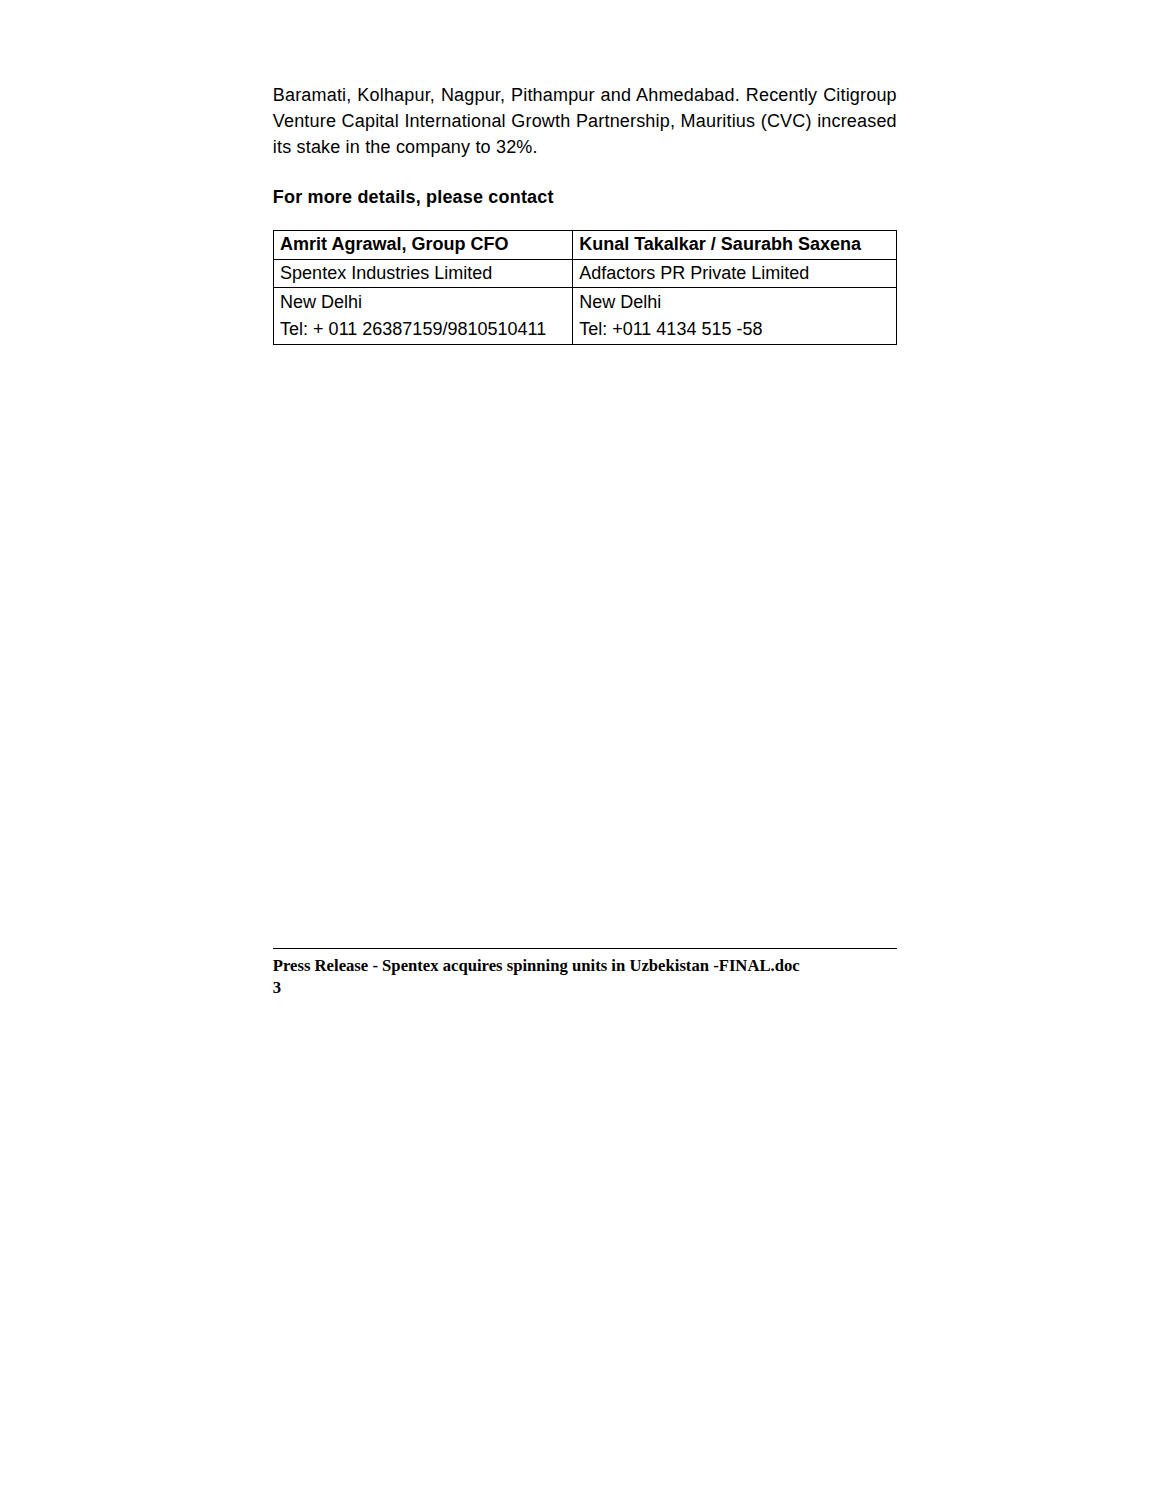Baramati, Kolhapur, Nagpur, Pithampur and Ahmedabad. Recently Citigroup Venture Capital International Growth Partnership, Mauritius (CVC) increased its stake in the company to 32%.
For more details, please contact
| Amrit Agrawal, Group CFO | Kunal Takalkar / Saurabh Saxena |
| Spentex Industries Limited | Adfactors PR Private Limited |
| New Delhi | New Delhi |
| Tel: + 011 26387159/9810510411 | Tel: +011 4134 515 -58 |
Press Release - Spentex acquires spinning units in Uzbekistan -FINAL.doc 3